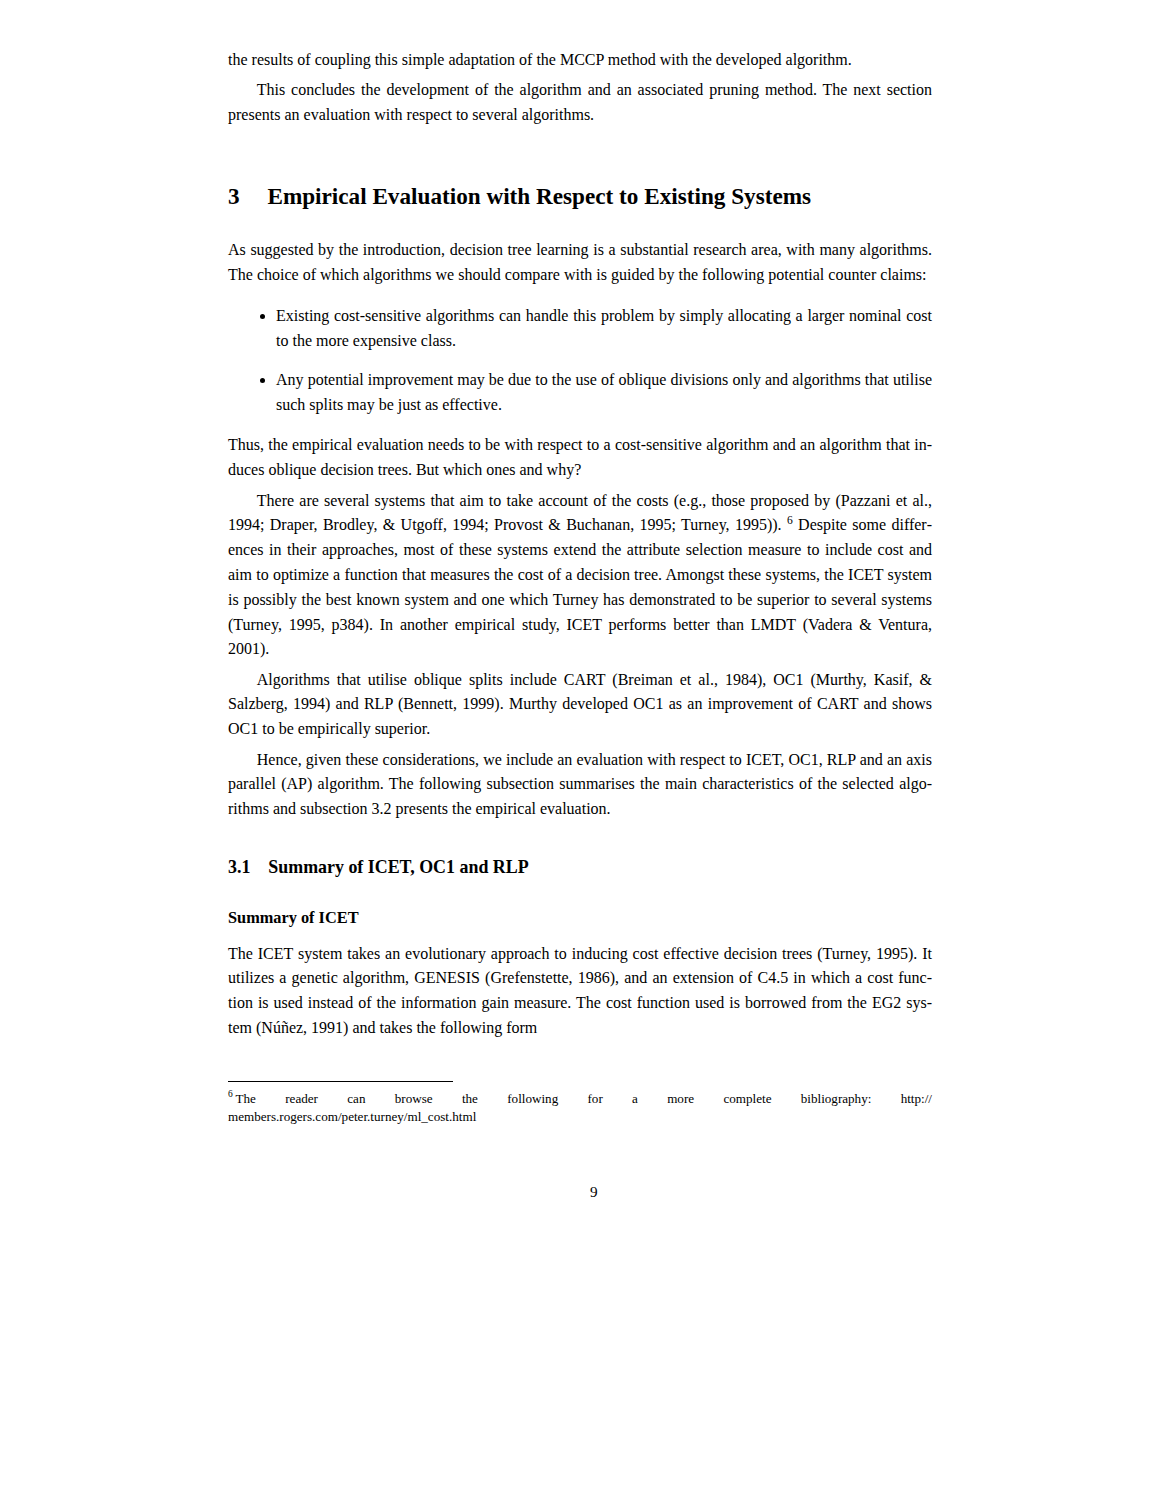the results of coupling this simple adaptation of the MCCP method with the developed algorithm.
This concludes the development of the algorithm and an associated pruning method. The next section presents an evaluation with respect to several algorithms.
3 Empirical Evaluation with Respect to Existing Systems
As suggested by the introduction, decision tree learning is a substantial research area, with many algorithms. The choice of which algorithms we should compare with is guided by the following potential counter claims:
Existing cost-sensitive algorithms can handle this problem by simply allocating a larger nominal cost to the more expensive class.
Any potential improvement may be due to the use of oblique divisions only and algorithms that utilise such splits may be just as effective.
Thus, the empirical evaluation needs to be with respect to a cost-sensitive algorithm and an algorithm that induces oblique decision trees. But which ones and why?
There are several systems that aim to take account of the costs (e.g., those proposed by (Pazzani et al., 1994; Draper, Brodley, & Utgoff, 1994; Provost & Buchanan, 1995; Turney, 1995)). 6 Despite some differences in their approaches, most of these systems extend the attribute selection measure to include cost and aim to optimize a function that measures the cost of a decision tree. Amongst these systems, the ICET system is possibly the best known system and one which Turney has demonstrated to be superior to several systems (Turney, 1995, p384). In another empirical study, ICET performs better than LMDT (Vadera & Ventura, 2001).
Algorithms that utilise oblique splits include CART (Breiman et al., 1984), OC1 (Murthy, Kasif, & Salzberg, 1994) and RLP (Bennett, 1999). Murthy developed OC1 as an improvement of CART and shows OC1 to be empirically superior.
Hence, given these considerations, we include an evaluation with respect to ICET, OC1, RLP and an axis parallel (AP) algorithm. The following subsection summarises the main characteristics of the selected algorithms and subsection 3.2 presents the empirical evaluation.
3.1 Summary of ICET, OC1 and RLP
Summary of ICET
The ICET system takes an evolutionary approach to inducing cost effective decision trees (Turney, 1995). It utilizes a genetic algorithm, GENESIS (Grefenstette, 1986), and an extension of C4.5 in which a cost function is used instead of the information gain measure. The cost function used is borrowed from the EG2 system (Núñez, 1991) and takes the following form
6The reader can browse the following for a more complete bibliography: http:// members.rogers.com/peter.turney/ml_cost.html
9